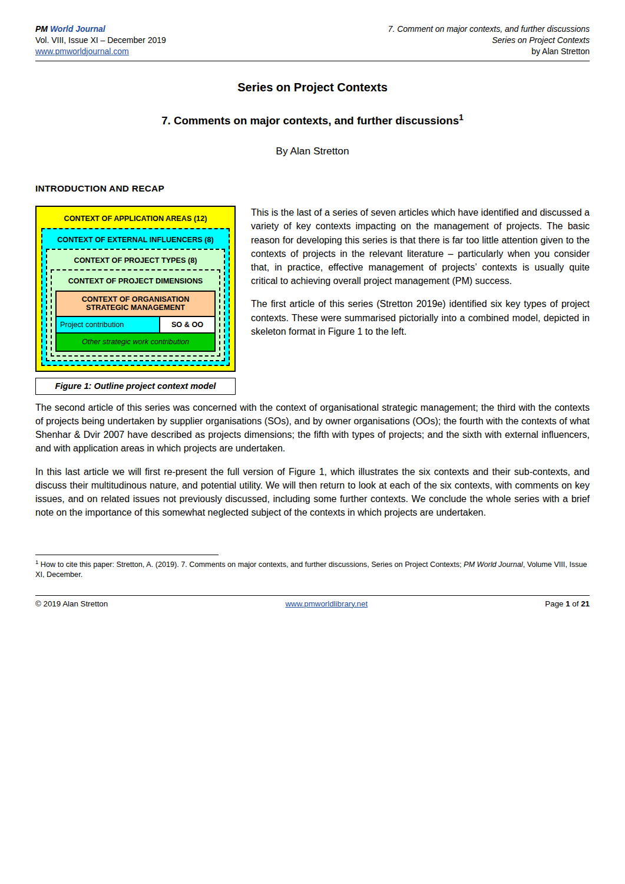PM World Journal
Vol. VIII, Issue XI – December 2019
www.pmworldjournal.com
7. Comment on major contexts, and further discussions
Series on Project Contexts
by Alan Stretton
Series on Project Contexts
7. Comments on major contexts, and further discussions1
By Alan Stretton
INTRODUCTION AND RECAP
CONTEXT OF APPLICATION AREAS (12)
CONTEXT OF EXTERNAL INFLUENCERS (8)
CONTEXT OF PROJECT TYPES (8)
CONTEXT OF PROJECT DIMENSIONS
CONTEXT OF ORGANISATION
STRATEGIC MANAGEMENT
Project contribution
SO & OO
Other strategic work contribution
Figure 1: Outline project context model
This is the last of a series of seven articles which have identified and discussed a variety of key contexts impacting on the management of projects. The basic reason for developing this series is that there is far too little attention given to the contexts of projects in the relevant literature – particularly when you consider that, in practice, effective management of projects’ contexts is usually quite critical to achieving overall project management (PM) success.
The first article of this series (Stretton 2019e) identified six key types of project contexts. These were summarised pictorially into a combined model, depicted in skeleton format in Figure 1 to the left.
The second article of this series was concerned with the context of organisational strategic management; the third with the contexts of projects being undertaken by supplier organisations (SOs), and by owner organisations (OOs); the fourth with the contexts of what Shenhar & Dvir 2007 have described as projects dimensions; the fifth with types of projects; and the sixth with external influencers, and with application areas in which projects are undertaken.
In this last article we will first re-present the full version of Figure 1, which illustrates the six contexts and their sub-contexts, and discuss their multitudinous nature, and potential utility. We will then return to look at each of the six contexts, with comments on key issues, and on related issues not previously discussed, including some further contexts. We conclude the whole series with a brief note on the importance of this somewhat neglected subject of the contexts in which projects are undertaken.
1 How to cite this paper: Stretton, A. (2019). 7. Comments on major contexts, and further discussions, Series on Project Contexts; PM World Journal, Volume VIII, Issue XI, December.
© 2019 Alan Stretton
www.pmworldlibrary.net
Page 1 of 21